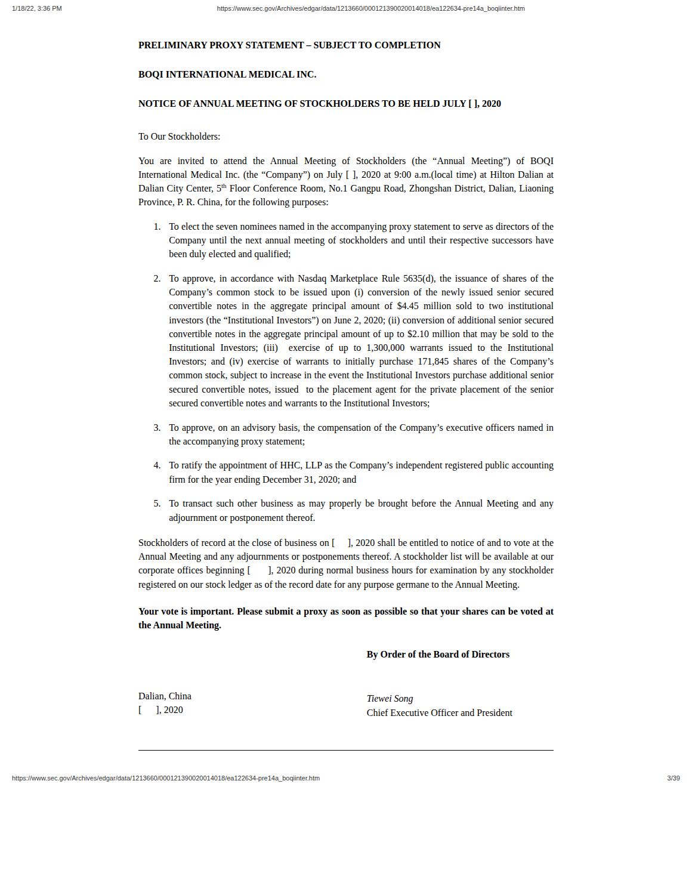1/18/22, 3:36 PM https://www.sec.gov/Archives/edgar/data/1213660/000121390020014018/ea122634-pre14a_boqiinter.htm
PRELIMINARY PROXY STATEMENT – SUBJECT TO COMPLETION
BOQI INTERNATIONAL MEDICAL INC.
NOTICE OF ANNUAL MEETING OF STOCKHOLDERS TO BE HELD JULY [ ], 2020
To Our Stockholders:
You are invited to attend the Annual Meeting of Stockholders (the “Annual Meeting”) of BOQI International Medical Inc. (the “Company”) on July [ ], 2020 at 9:00 a.m.(local time) at Hilton Dalian at Dalian City Center, 5th Floor Conference Room, No.1 Gangpu Road, Zhongshan District, Dalian, Liaoning Province, P. R. China, for the following purposes:
To elect the seven nominees named in the accompanying proxy statement to serve as directors of the Company until the next annual meeting of stockholders and until their respective successors have been duly elected and qualified;
To approve, in accordance with Nasdaq Marketplace Rule 5635(d), the issuance of shares of the Company’s common stock to be issued upon (i) conversion of the newly issued senior secured convertible notes in the aggregate principal amount of $4.45 million sold to two institutional investors (the “Institutional Investors”) on June 2, 2020; (ii) conversion of additional senior secured convertible notes in the aggregate principal amount of up to $2.10 million that may be sold to the Institutional Investors; (iii) exercise of up to 1,300,000 warrants issued to the Institutional Investors; and (iv) exercise of warrants to initially purchase 171,845 shares of the Company’s common stock, subject to increase in the event the Institutional Investors purchase additional senior secured convertible notes, issued to the placement agent for the private placement of the senior secured convertible notes and warrants to the Institutional Investors;
To approve, on an advisory basis, the compensation of the Company’s executive officers named in the accompanying proxy statement;
To ratify the appointment of HHC, LLP as the Company’s independent registered public accounting firm for the year ending December 31, 2020; and
To transact such other business as may properly be brought before the Annual Meeting and any adjournment or postponement thereof.
Stockholders of record at the close of business on [ ], 2020 shall be entitled to notice of and to vote at the Annual Meeting and any adjournments or postponements thereof. A stockholder list will be available at our corporate offices beginning [ ], 2020 during normal business hours for examination by any stockholder registered on our stock ledger as of the record date for any purpose germane to the Annual Meeting.
Your vote is important. Please submit a proxy as soon as possible so that your shares can be voted at the Annual Meeting.
By Order of the Board of Directors
Tiewei Song
Chief Executive Officer and President
Dalian, China
[ ], 2020
https://www.sec.gov/Archives/edgar/data/1213660/000121390020014018/ea122634-pre14a_boqiinter.htm 3/39